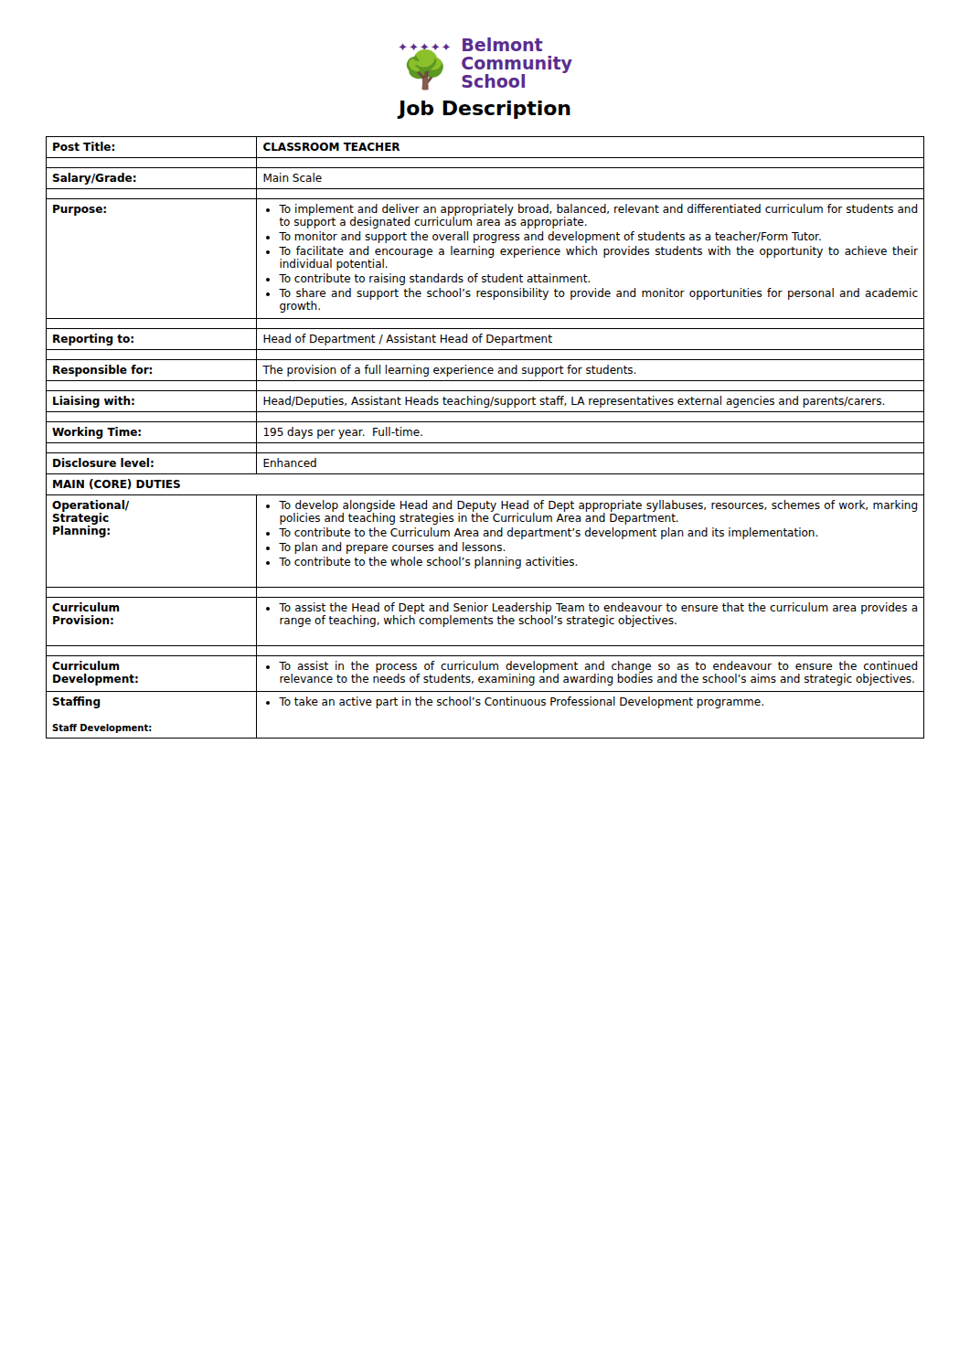✦✦✦✦✦
🌳 Belmont
Community
School
Job Description
| Post Title: | CLASSROOM TEACHER |
| Salary/Grade: | Main Scale |
| Purpose: | To implement and deliver an appropriately broad, balanced, relevant and differentiated curriculum for students and to support a designated curriculum area as appropriate. To monitor and support the overall progress and development of students as a teacher/Form Tutor. To facilitate and encourage a learning experience which provides students with the opportunity to achieve their individual potential. To contribute to raising standards of student attainment. To share and support the school’s responsibility to provide and monitor opportunities for personal and academic growth. |
| Reporting to: | Head of Department / Assistant Head of Department |
| Responsible for: | The provision of a full learning experience and support for students. |
| Liaising with: | Head/Deputies, Assistant Heads teaching/support staff, LA representatives external agencies and parents/carers. |
| Working Time: | 195 days per year. Full-time. |
| Disclosure level: | Enhanced |
| MAIN (CORE) DUTIES |
| Operational/ Strategic Planning: | To develop alongside Head and Deputy Head of Dept appropriate syllabuses, resources, schemes of work, marking policies and teaching strategies in the Curriculum Area and Department. To contribute to the Curriculum Area and department’s development plan and its implementation. To plan and prepare courses and lessons. To contribute to the whole school’s planning activities. |
| Curriculum Provision: | To assist the Head of Dept and Senior Leadership Team to endeavour to ensure that the curriculum area provides a range of teaching, which complements the school’s strategic objectives. |
| Curriculum Development: | To assist in the process of curriculum development and change so as to endeavour to ensure the continued relevance to the needs of students, examining and awarding bodies and the school’s aims and strategic objectives. |
| Staffing Staff Development: | To take an active part in the school’s Continuous Professional Development programme. |